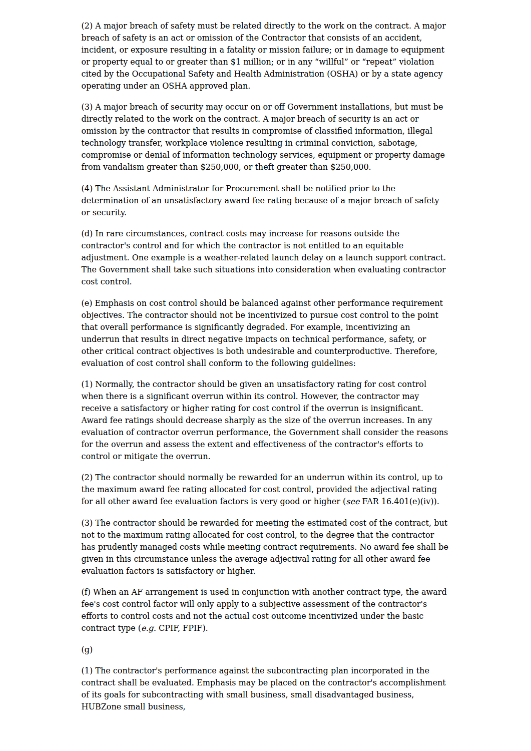(2) A major breach of safety must be related directly to the work on the contract. A major breach of safety is an act or omission of the Contractor that consists of an accident, incident, or exposure resulting in a fatality or mission failure; or in damage to equipment or property equal to or greater than $1 million; or in any “willful” or “repeat” violation cited by the Occupational Safety and Health Administration (OSHA) or by a state agency operating under an OSHA approved plan.
(3) A major breach of security may occur on or off Government installations, but must be directly related to the work on the contract. A major breach of security is an act or omission by the contractor that results in compromise of classified information, illegal technology transfer, workplace violence resulting in criminal conviction, sabotage, compromise or denial of information technology services, equipment or property damage from vandalism greater than $250,000, or theft greater than $250,000.
(4) The Assistant Administrator for Procurement shall be notified prior to the determination of an unsatisfactory award fee rating because of a major breach of safety or security.
(d) In rare circumstances, contract costs may increase for reasons outside the contractor's control and for which the contractor is not entitled to an equitable adjustment. One example is a weather-related launch delay on a launch support contract. The Government shall take such situations into consideration when evaluating contractor cost control.
(e) Emphasis on cost control should be balanced against other performance requirement objectives. The contractor should not be incentivized to pursue cost control to the point that overall performance is significantly degraded. For example, incentivizing an underrun that results in direct negative impacts on technical performance, safety, or other critical contract objectives is both undesirable and counterproductive. Therefore, evaluation of cost control shall conform to the following guidelines:
(1) Normally, the contractor should be given an unsatisfactory rating for cost control when there is a significant overrun within its control. However, the contractor may receive a satisfactory or higher rating for cost control if the overrun is insignificant. Award fee ratings should decrease sharply as the size of the overrun increases. In any evaluation of contractor overrun performance, the Government shall consider the reasons for the overrun and assess the extent and effectiveness of the contractor's efforts to control or mitigate the overrun.
(2) The contractor should normally be rewarded for an underrun within its control, up to the maximum award fee rating allocated for cost control, provided the adjectival rating for all other award fee evaluation factors is very good or higher (see FAR 16.401(e)(iv)).
(3) The contractor should be rewarded for meeting the estimated cost of the contract, but not to the maximum rating allocated for cost control, to the degree that the contractor has prudently managed costs while meeting contract requirements. No award fee shall be given in this circumstance unless the average adjectival rating for all other award fee evaluation factors is satisfactory or higher.
(f) When an AF arrangement is used in conjunction with another contract type, the award fee's cost control factor will only apply to a subjective assessment of the contractor's efforts to control costs and not the actual cost outcome incentivized under the basic contract type (e.g. CPIF, FPIF).
(g)
(1) The contractor's performance against the subcontracting plan incorporated in the contract shall be evaluated. Emphasis may be placed on the contractor's accomplishment of its goals for subcontracting with small business, small disadvantaged business, HUBZone small business,